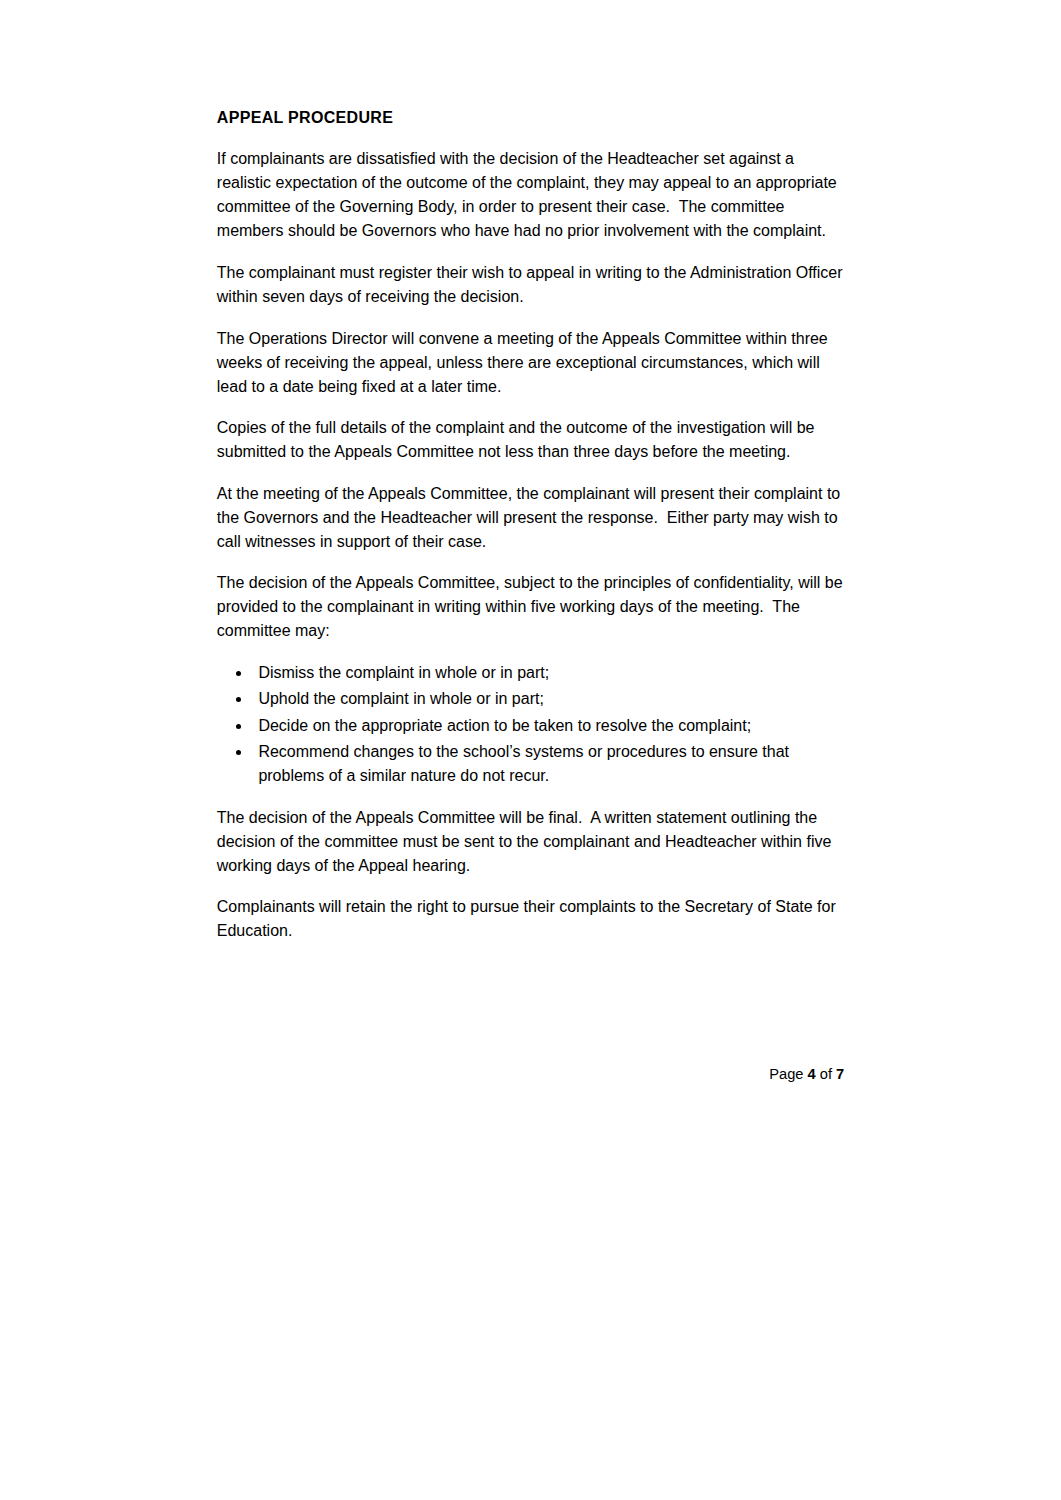APPEAL PROCEDURE
If complainants are dissatisfied with the decision of the Headteacher set against a realistic expectation of the outcome of the complaint, they may appeal to an appropriate committee of the Governing Body, in order to present their case. The committee members should be Governors who have had no prior involvement with the complaint.
The complainant must register their wish to appeal in writing to the Administration Officer within seven days of receiving the decision.
The Operations Director will convene a meeting of the Appeals Committee within three weeks of receiving the appeal, unless there are exceptional circumstances, which will lead to a date being fixed at a later time.
Copies of the full details of the complaint and the outcome of the investigation will be submitted to the Appeals Committee not less than three days before the meeting.
At the meeting of the Appeals Committee, the complainant will present their complaint to the Governors and the Headteacher will present the response. Either party may wish to call witnesses in support of their case.
The decision of the Appeals Committee, subject to the principles of confidentiality, will be provided to the complainant in writing within five working days of the meeting. The committee may:
Dismiss the complaint in whole or in part;
Uphold the complaint in whole or in part;
Decide on the appropriate action to be taken to resolve the complaint;
Recommend changes to the school’s systems or procedures to ensure that problems of a similar nature do not recur.
The decision of the Appeals Committee will be final. A written statement outlining the decision of the committee must be sent to the complainant and Headteacher within five working days of the Appeal hearing.
Complainants will retain the right to pursue their complaints to the Secretary of State for Education.
Page 4 of 7